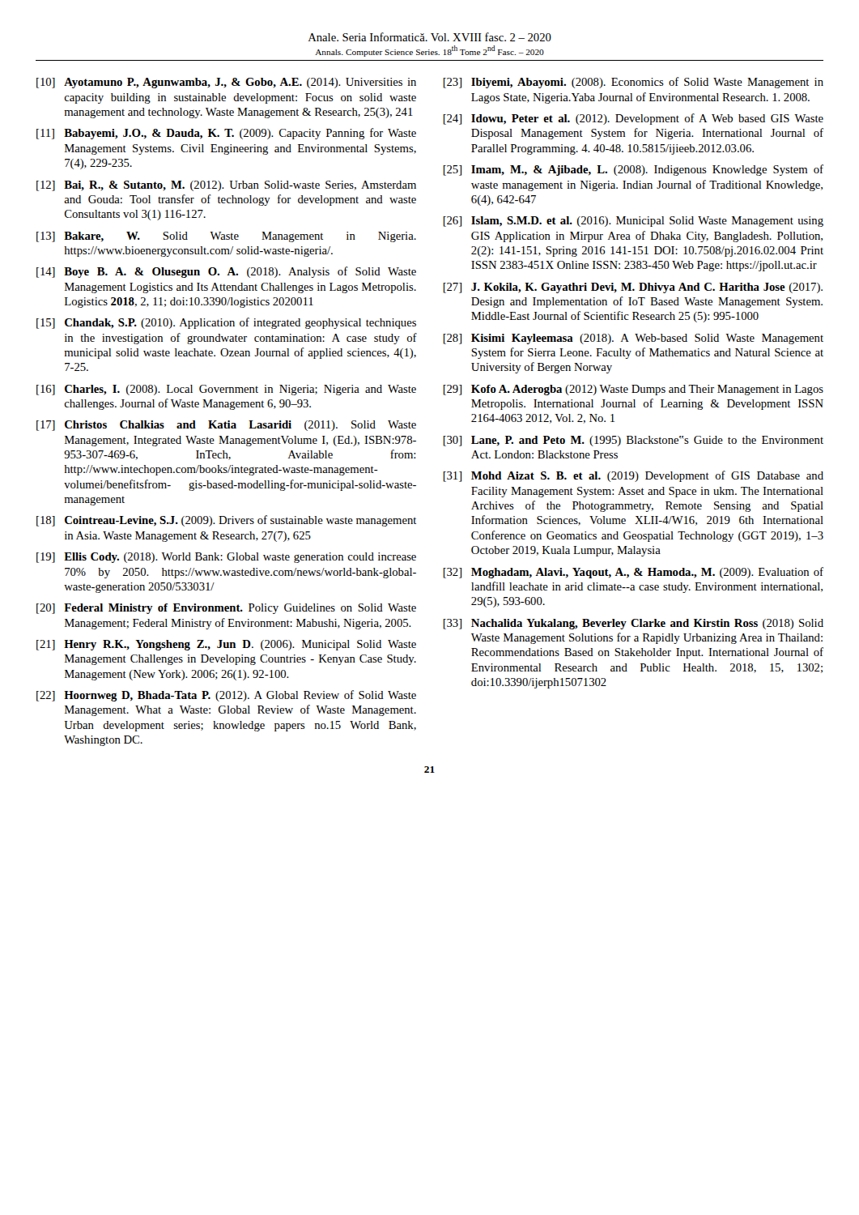Anale. Seria Informatică. Vol. XVIII fasc. 2 – 2020
Annals. Computer Science Series. 18th Tome 2nd Fasc. – 2020
[10] Ayotamuno P., Agunwamba, J., & Gobo, A.E. (2014). Universities in capacity building in sustainable development: Focus on solid waste management and technology. Waste Management & Research, 25(3), 241
[11] Babayemi, J.O., & Dauda, K. T. (2009). Capacity Panning for Waste Management Systems. Civil Engineering and Environmental Systems, 7(4), 229-235.
[12] Bai, R., & Sutanto, M. (2012). Urban Solid-waste Series, Amsterdam and Gouda: Tool transfer of technology for development and waste Consultants vol 3(1) 116-127.
[13] Bakare, W. Solid Waste Management in Nigeria. https://www.bioenergyconsult.com/ solid-waste-nigeria/.
[14] Boye B. A. & Olusegun O. A. (2018). Analysis of Solid Waste Management Logistics and Its Attendant Challenges in Lagos Metropolis. Logistics 2018, 2, 11; doi:10.3390/logistics 2020011
[15] Chandak, S.P. (2010). Application of integrated geophysical techniques in the investigation of groundwater contamination: A case study of municipal solid waste leachate. Ozean Journal of applied sciences, 4(1), 7-25.
[16] Charles, I. (2008). Local Government in Nigeria; Nigeria and Waste challenges. Journal of Waste Management 6, 90–93.
[17] Christos Chalkias and Katia Lasaridi (2011). Solid Waste Management, Integrated Waste ManagementVolume I, (Ed.), ISBN:978-953-307-469-6, InTech, Available from: http://www.intechopen.com/books/integrated-waste-management-volumei/benefitsfrom- gis-based-modelling-for-municipal-solid-waste-management
[18] Cointreau-Levine, S.J. (2009). Drivers of sustainable waste management in Asia. Waste Management & Research, 27(7), 625
[19] Ellis Cody. (2018). World Bank: Global waste generation could increase 70% by 2050. https://www.wastedive.com/news/world-bank-global-waste-generation 2050/533031/
[20] Federal Ministry of Environment. Policy Guidelines on Solid Waste Management; Federal Ministry of Environment: Mabushi, Nigeria, 2005.
[21] Henry R.K., Yongsheng Z., Jun D. (2006). Municipal Solid Waste Management Challenges in Developing Countries - Kenyan Case Study. Management (New York). 2006; 26(1). 92-100.
[22] Hoornweg D, Bhada-Tata P. (2012). A Global Review of Solid Waste Management. What a Waste: Global Review of Waste Management. Urban development series; knowledge papers no.15 World Bank, Washington DC.
[23] Ibiyemi, Abayomi. (2008). Economics of Solid Waste Management in Lagos State, Nigeria.Yaba Journal of Environmental Research. 1. 2008.
[24] Idowu, Peter et al. (2012). Development of A Web based GIS Waste Disposal Management System for Nigeria. International Journal of Parallel Programming. 4. 40-48. 10.5815/ijieeb.2012.03.06.
[25] Imam, M., & Ajibade, L. (2008). Indigenous Knowledge System of waste management in Nigeria. Indian Journal of Traditional Knowledge, 6(4), 642-647
[26] Islam, S.M.D. et al. (2016). Municipal Solid Waste Management using GIS Application in Mirpur Area of Dhaka City, Bangladesh. Pollution, 2(2): 141-151, Spring 2016 141-151 DOI: 10.7508/pj.2016.02.004 Print ISSN 2383-451X Online ISSN: 2383-450 Web Page: https://jpoll.ut.ac.ir
[27] J. Kokila, K. Gayathri Devi, M. Dhivya And C. Haritha Jose (2017). Design and Implementation of IoT Based Waste Management System. Middle-East Journal of Scientific Research 25 (5): 995-1000
[28] Kisimi Kayleemasa (2018). A Web-based Solid Waste Management System for Sierra Leone. Faculty of Mathematics and Natural Science at University of Bergen Norway
[29] Kofo A. Aderogba (2012) Waste Dumps and Their Management in Lagos Metropolis. International Journal of Learning & Development ISSN 2164-4063 2012, Vol. 2, No. 1
[30] Lane, P. and Peto M. (1995) Blackstone‟s Guide to the Environment Act. London: Blackstone Press
[31] Mohd Aizat S. B. et al. (2019) Development of GIS Database and Facility Management System: Asset and Space in ukm. The International Archives of the Photogrammetry, Remote Sensing and Spatial Information Sciences, Volume XLII-4/W16, 2019 6th International Conference on Geomatics and Geospatial Technology (GGT 2019), 1–3 October 2019, Kuala Lumpur, Malaysia
[32] Moghadam, Alavi., Yaqout, A., & Hamoda., M. (2009). Evaluation of landfill leachate in arid climate--a case study. Environment international, 29(5), 593-600.
[33] Nachalida Yukalang, Beverley Clarke and Kirstin Ross (2018) Solid Waste Management Solutions for a Rapidly Urbanizing Area in Thailand: Recommendations Based on Stakeholder Input. International Journal of Environmental Research and Public Health. 2018, 15, 1302; doi:10.3390/ijerph15071302
21